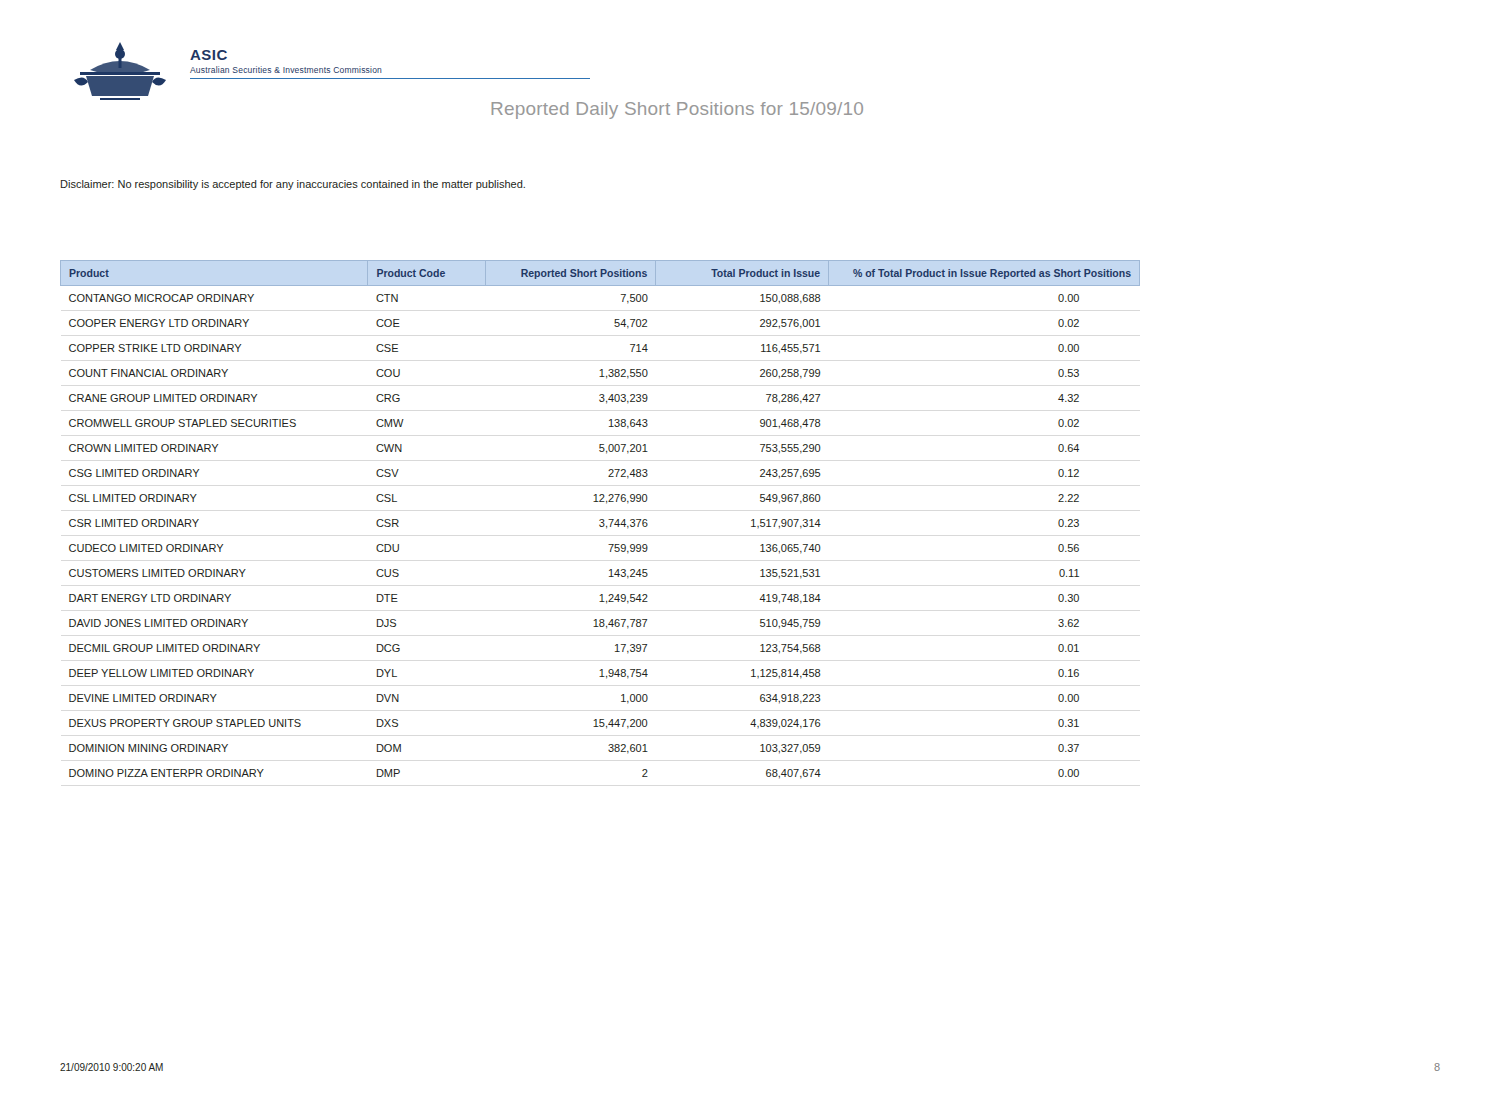ASIC
Australian Securities & Investments Commission
Reported Daily Short Positions for 15/09/10
Disclaimer: No responsibility is accepted for any inaccuracies contained in the matter published.
| Product | Product Code | Reported Short Positions | Total Product in Issue | % of Total Product in Issue Reported as Short Positions |
| --- | --- | --- | --- | --- |
| CONTANGO MICROCAP ORDINARY | CTN | 7,500 | 150,088,688 | 0.00 |
| COOPER ENERGY LTD ORDINARY | COE | 54,702 | 292,576,001 | 0.02 |
| COPPER STRIKE LTD ORDINARY | CSE | 714 | 116,455,571 | 0.00 |
| COUNT FINANCIAL ORDINARY | COU | 1,382,550 | 260,258,799 | 0.53 |
| CRANE GROUP LIMITED ORDINARY | CRG | 3,403,239 | 78,286,427 | 4.32 |
| CROMWELL GROUP STAPLED SECURITIES | CMW | 138,643 | 901,468,478 | 0.02 |
| CROWN LIMITED ORDINARY | CWN | 5,007,201 | 753,555,290 | 0.64 |
| CSG LIMITED ORDINARY | CSV | 272,483 | 243,257,695 | 0.12 |
| CSL LIMITED ORDINARY | CSL | 12,276,990 | 549,967,860 | 2.22 |
| CSR LIMITED ORDINARY | CSR | 3,744,376 | 1,517,907,314 | 0.23 |
| CUDECO LIMITED ORDINARY | CDU | 759,999 | 136,065,740 | 0.56 |
| CUSTOMERS LIMITED ORDINARY | CUS | 143,245 | 135,521,531 | 0.11 |
| DART ENERGY LTD ORDINARY | DTE | 1,249,542 | 419,748,184 | 0.30 |
| DAVID JONES LIMITED ORDINARY | DJS | 18,467,787 | 510,945,759 | 3.62 |
| DECMIL GROUP LIMITED ORDINARY | DCG | 17,397 | 123,754,568 | 0.01 |
| DEEP YELLOW LIMITED ORDINARY | DYL | 1,948,754 | 1,125,814,458 | 0.16 |
| DEVINE LIMITED ORDINARY | DVN | 1,000 | 634,918,223 | 0.00 |
| DEXUS PROPERTY GROUP STAPLED UNITS | DXS | 15,447,200 | 4,839,024,176 | 0.31 |
| DOMINION MINING ORDINARY | DOM | 382,601 | 103,327,059 | 0.37 |
| DOMINO PIZZA ENTERPR ORDINARY | DMP | 2 | 68,407,674 | 0.00 |
21/09/2010 9:00:20 AM 8